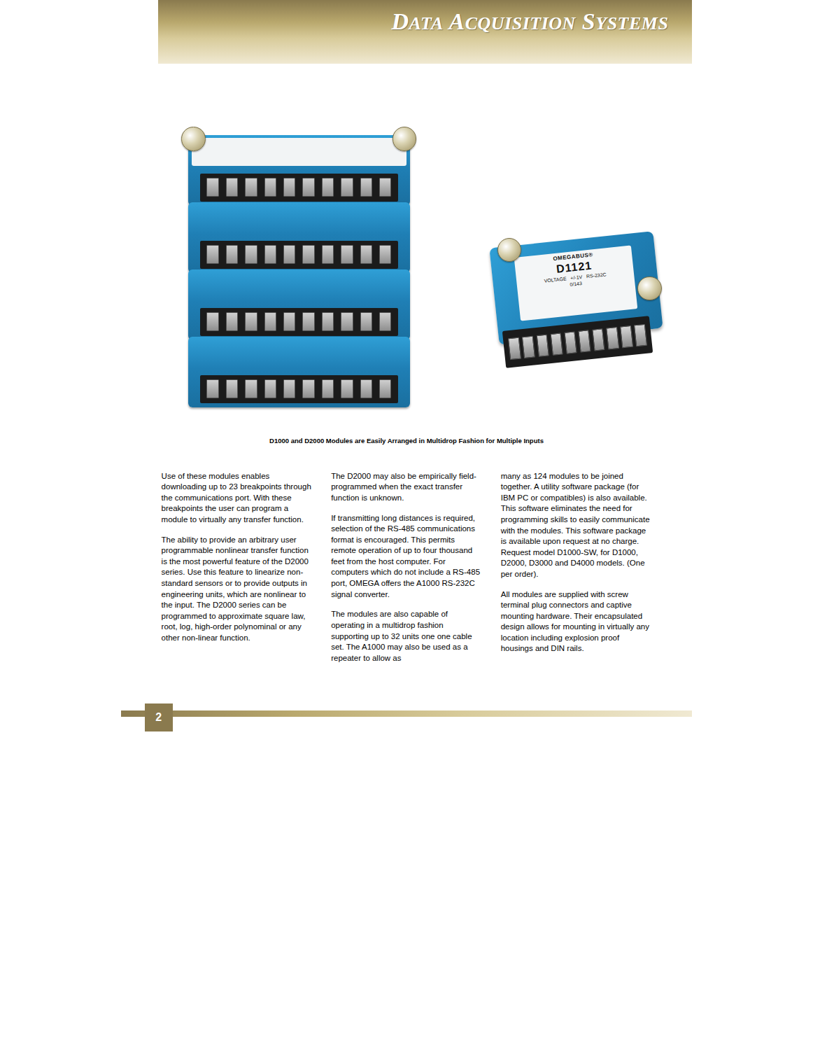DATA ACQUISITION SYSTEMS
OMEGABUS®
D1121
VOLTAGE +/-1V RS-232C
0/143
D1000 and D2000 Modules are Easily Arranged in Multidrop Fashion for Multiple Inputs
Use of these modules enables downloading up to 23 breakpoints through the communications port. With these breakpoints the user can program a module to virtually any transfer function.
The ability to provide an arbitrary user programmable nonlinear transfer function is the most powerful feature of the D2000 series. Use this feature to linearize non-standard sensors or to provide outputs in engineering units, which are nonlinear to the input. The D2000 series can be programmed to approximate square law, root, log, high-order polynominal or any other non-linear function.
The D2000 may also be empirically field-programmed when the exact transfer function is unknown.
If transmitting long distances is required, selection of the RS-485 communications format is encouraged. This permits remote operation of up to four thousand feet from the host computer. For computers which do not include a RS-485 port, OMEGA offers the A1000 RS-232C signal converter.
The modules are also capable of operating in a multidrop fashion supporting up to 32 units one one cable set. The A1000 may also be used as a repeater to allow as
many as 124 modules to be joined together. A utility software package (for IBM PC or compatibles) is also available. This software eliminates the need for programming skills to easily communicate with the modules. This software package is available upon request at no charge. Request model D1000-SW, for D1000, D2000, D3000 and D4000 models. (One per order).
All modules are supplied with screw terminal plug connectors and captive mounting hardware. Their encapsulated design allows for mounting in virtually any location including explosion proof housings and DIN rails.
2